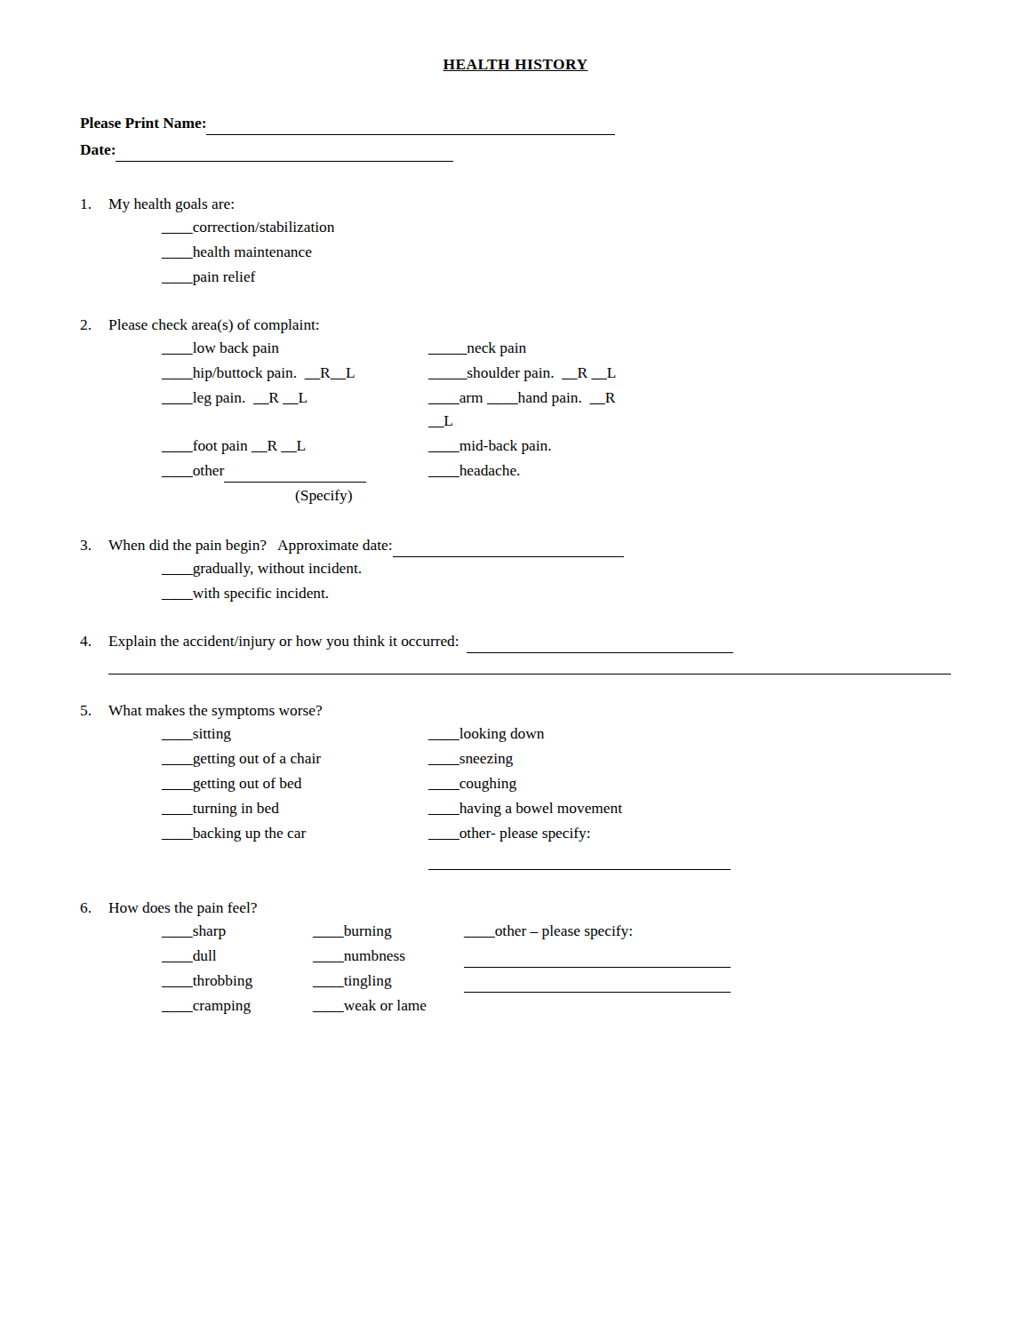HEALTH HISTORY
Please Print Name:
Date:
My health goals are:
____correction/stabilization
____health maintenance
____pain relief
Please check area(s) of complaint:
| ____low back pain | _____neck pain |
| ____hip/buttock pain. __R__L | _____shoulder pain. __R __L |
| ____leg pain. __R __L | ____arm ____hand pain. __R __L |
| ____foot pain __R __L | ____mid-back pain. |
| ____other | ____headache. |
| (Specify) | |
When did the pain begin? Approximate date:
____gradually, without incident.
____with specific incident.
Explain the accident/injury or how you think it occurred:
What makes the symptoms worse?
| ____sitting | ____looking down |
| ____getting out of a chair | ____sneezing |
| ____getting out of bed | ____coughing |
| ____turning in bed | ____having a bowel movement |
| ____backing up the car | ____other- please specify: |
How does the pain feel?
| ____sharp | ____burning | ____other – please specify: |
| ____dull | ____numbness | |
| ____throbbing | ____tingling | |
| ____cramping | ____weak or lame | |